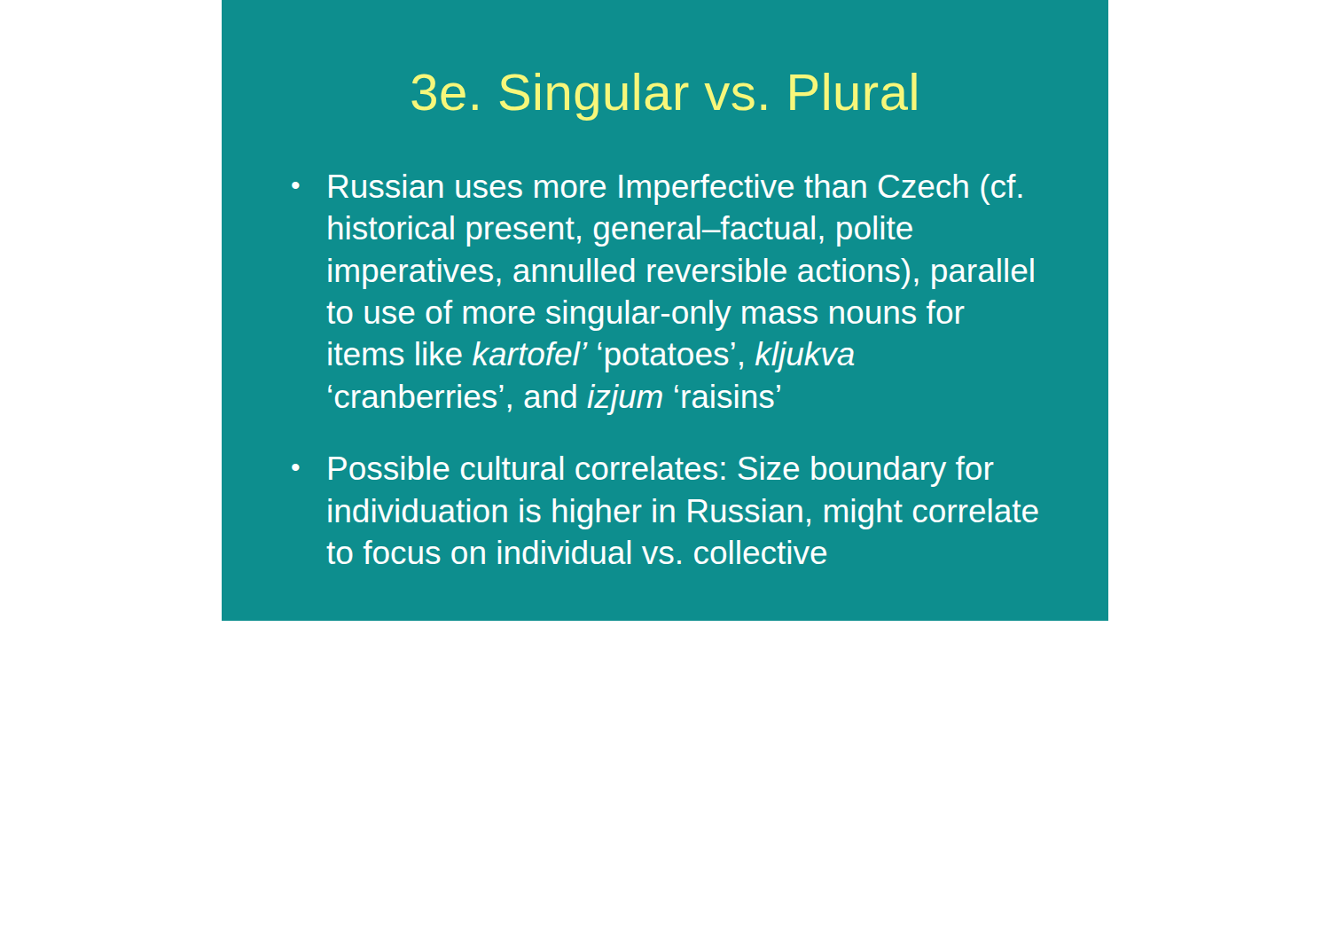3e. Singular vs. Plural
Russian uses more Imperfective than Czech (cf. historical present, general–factual, polite imperatives, annulled reversible actions), parallel to use of more singular-only mass nouns for items like kartofel’ ‘potatoes’, kljukva ‘cranberries’, and izjum ‘raisins’
Possible cultural correlates: Size boundary for individuation is higher in Russian, might correlate to focus on individual vs. collective